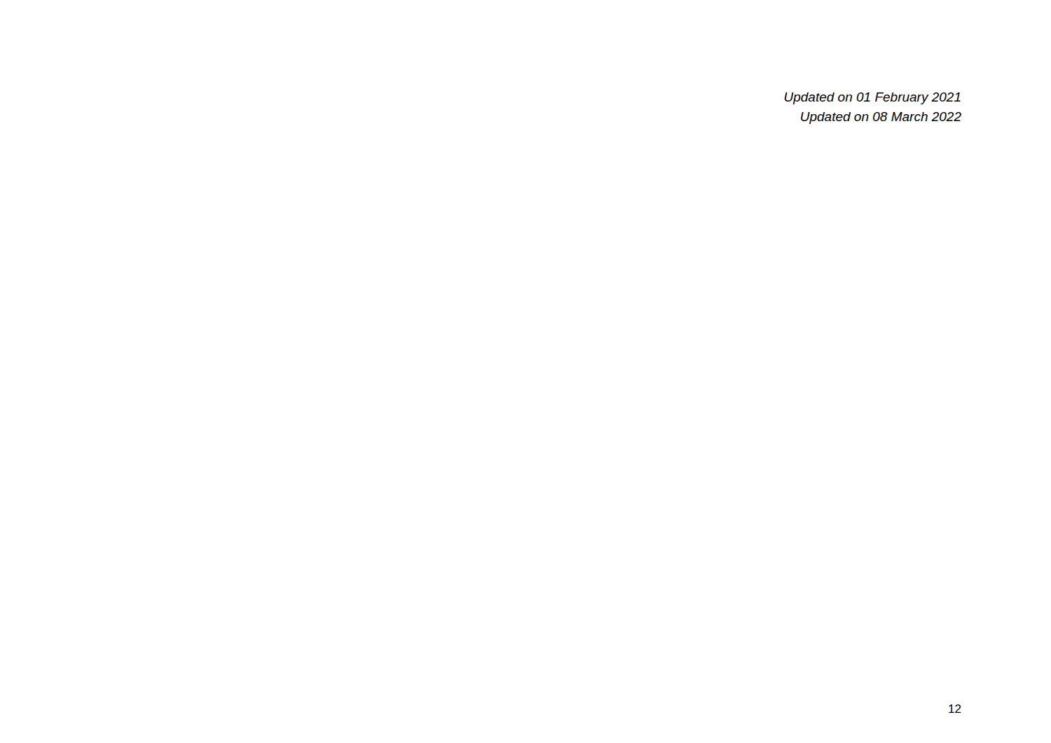Updated on 01 February 2021
Updated on 08 March 2022
12